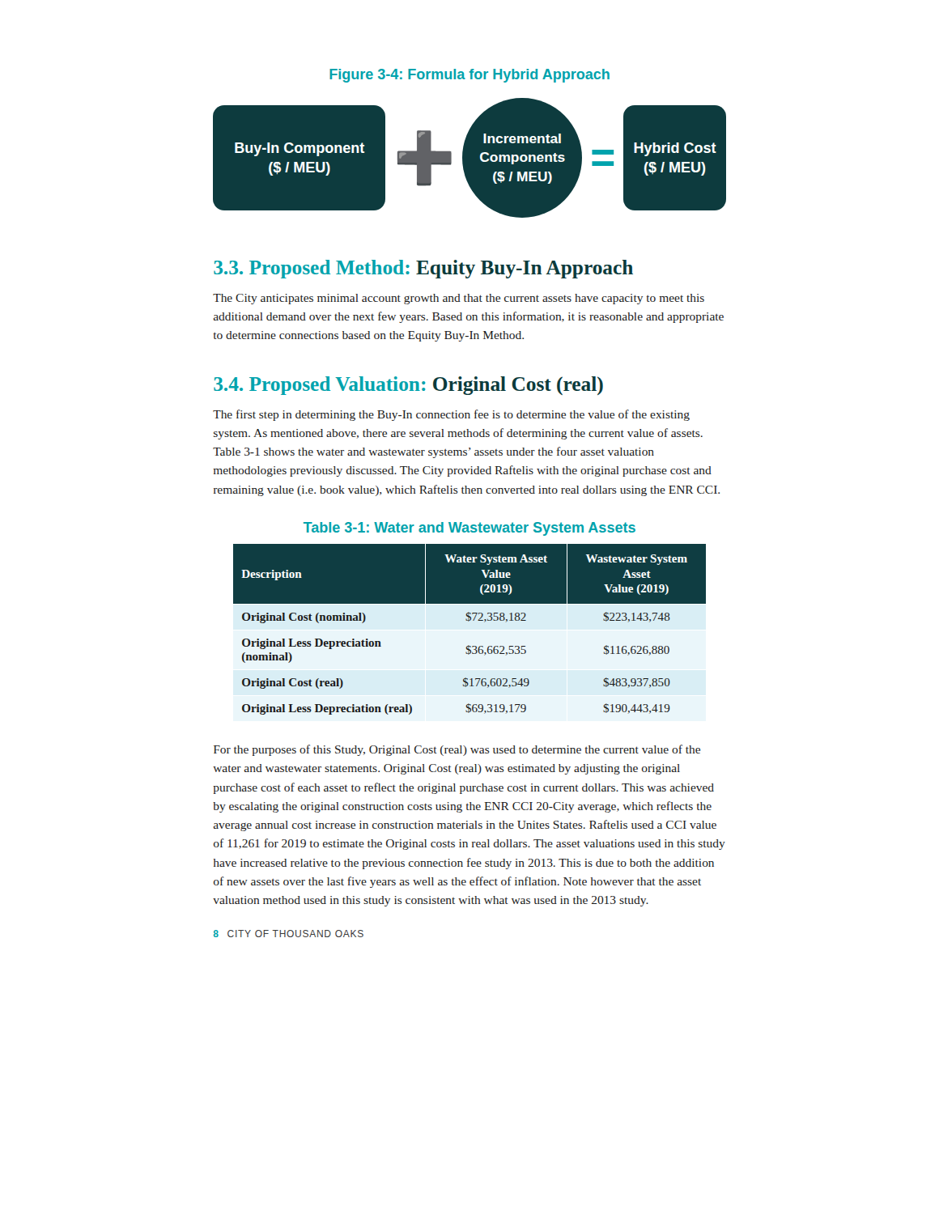Figure 3-4: Formula for Hybrid Approach
Buy-In Component
($ / MEU)
➕
Incremental
Components
($ / MEU)
=
Hybrid Cost
($ / MEU)
3.3. Proposed Method: Equity Buy-In Approach
The City anticipates minimal account growth and that the current assets have capacity to meet this additional demand over the next few years. Based on this information, it is reasonable and appropriate to determine connections based on the Equity Buy-In Method.
3.4. Proposed Valuation: Original Cost (real)
The first step in determining the Buy-In connection fee is to determine the value of the existing system. As mentioned above, there are several methods of determining the current value of assets. Table 3-1 shows the water and wastewater systems’ assets under the four asset valuation methodologies previously discussed. The City provided Raftelis with the original purchase cost and remaining value (i.e. book value), which Raftelis then converted into real dollars using the ENR CCI.
Table 3-1: Water and Wastewater System Assets
| Description | Water System Asset Value (2019) | Wastewater System Asset Value (2019) |
| --- | --- | --- |
| Original Cost (nominal) | $72,358,182 | $223,143,748 |
| Original Less Depreciation (nominal) | $36,662,535 | $116,626,880 |
| Original Cost (real) | $176,602,549 | $483,937,850 |
| Original Less Depreciation (real) | $69,319,179 | $190,443,419 |
For the purposes of this Study, Original Cost (real) was used to determine the current value of the water and wastewater statements. Original Cost (real) was estimated by adjusting the original purchase cost of each asset to reflect the original purchase cost in current dollars. This was achieved by escalating the original construction costs using the ENR CCI 20-City average, which reflects the average annual cost increase in construction materials in the Unites States. Raftelis used a CCI value of 11,261 for 2019 to estimate the Original costs in real dollars. The asset valuations used in this study have increased relative to the previous connection fee study in 2013. This is due to both the addition of new assets over the last five years as well as the effect of inflation. Note however that the asset valuation method used in this study is consistent with what was used in the 2013 study.
8 CITY OF THOUSAND OAKS